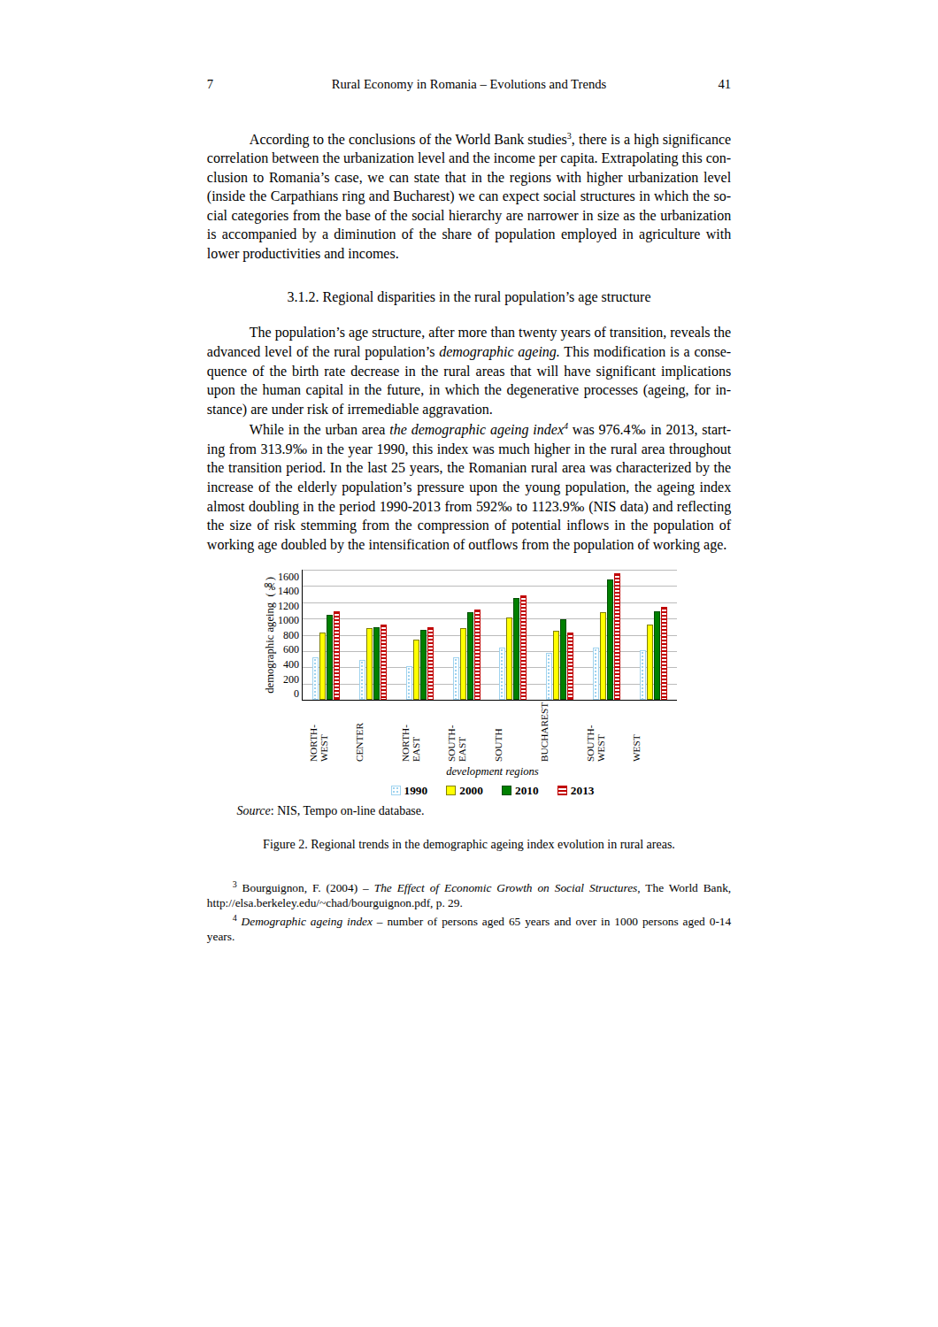7 Rural Economy in Romania – Evolutions and Trends 41
According to the conclusions of the World Bank studies3, there is a high significance correlation between the urbanization level and the income per capita. Extrapolating this conclusion to Romania’s case, we can state that in the regions with higher urbanization level (inside the Carpathians ring and Bucharest) we can expect social structures in which the social categories from the base of the social hierarchy are narrower in size as the urbanization is accompanied by a diminution of the share of population employed in agriculture with lower productivities and incomes.
3.1.2. Regional disparities in the rural population’s age structure
The population’s age structure, after more than twenty years of transition, reveals the advanced level of the rural population’s demographic ageing. This modification is a consequence of the birth rate decrease in the rural areas that will have significant implications upon the human capital in the future, in which the degenerative processes (ageing, for instance) are under risk of irremediable aggravation.
While in the urban area the demographic ageing index4 was 976.4‰ in 2013, starting from 313.9‰ in the year 1990, this index was much higher in the rural area throughout the transition period. In the last 25 years, the Romanian rural area was characterized by the increase of the elderly population’s pressure upon the young population, the ageing index almost doubling in the period 1990-2013 from 592‰ to 1123.9‰ (NIS data) and reflecting the size of risk stemming from the compression of potential inflows in the population of working age doubled by the intensification of outflows from the population of working age.
demographic ageing (‰)
1600
1400
1200
1000
800
600
400
200
0
NORTH- WEST CENTER NORTH- EAST SOUTH- EAST SOUTH BUCHAREST SOUTH- WEST WEST
development regions
1990 2000 2010 2013
Source: NIS, Tempo on-line database.
Figure 2. Regional trends in the demographic ageing index evolution in rural areas.
3 Bourguignon, F. (2004) – The Effect of Economic Growth on Social Structures, The World Bank, http://elsa.berkeley.edu/~chad/bourguignon.pdf, p. 29.
4 Demographic ageing index – number of persons aged 65 years and over in 1000 persons aged 0-14 years.